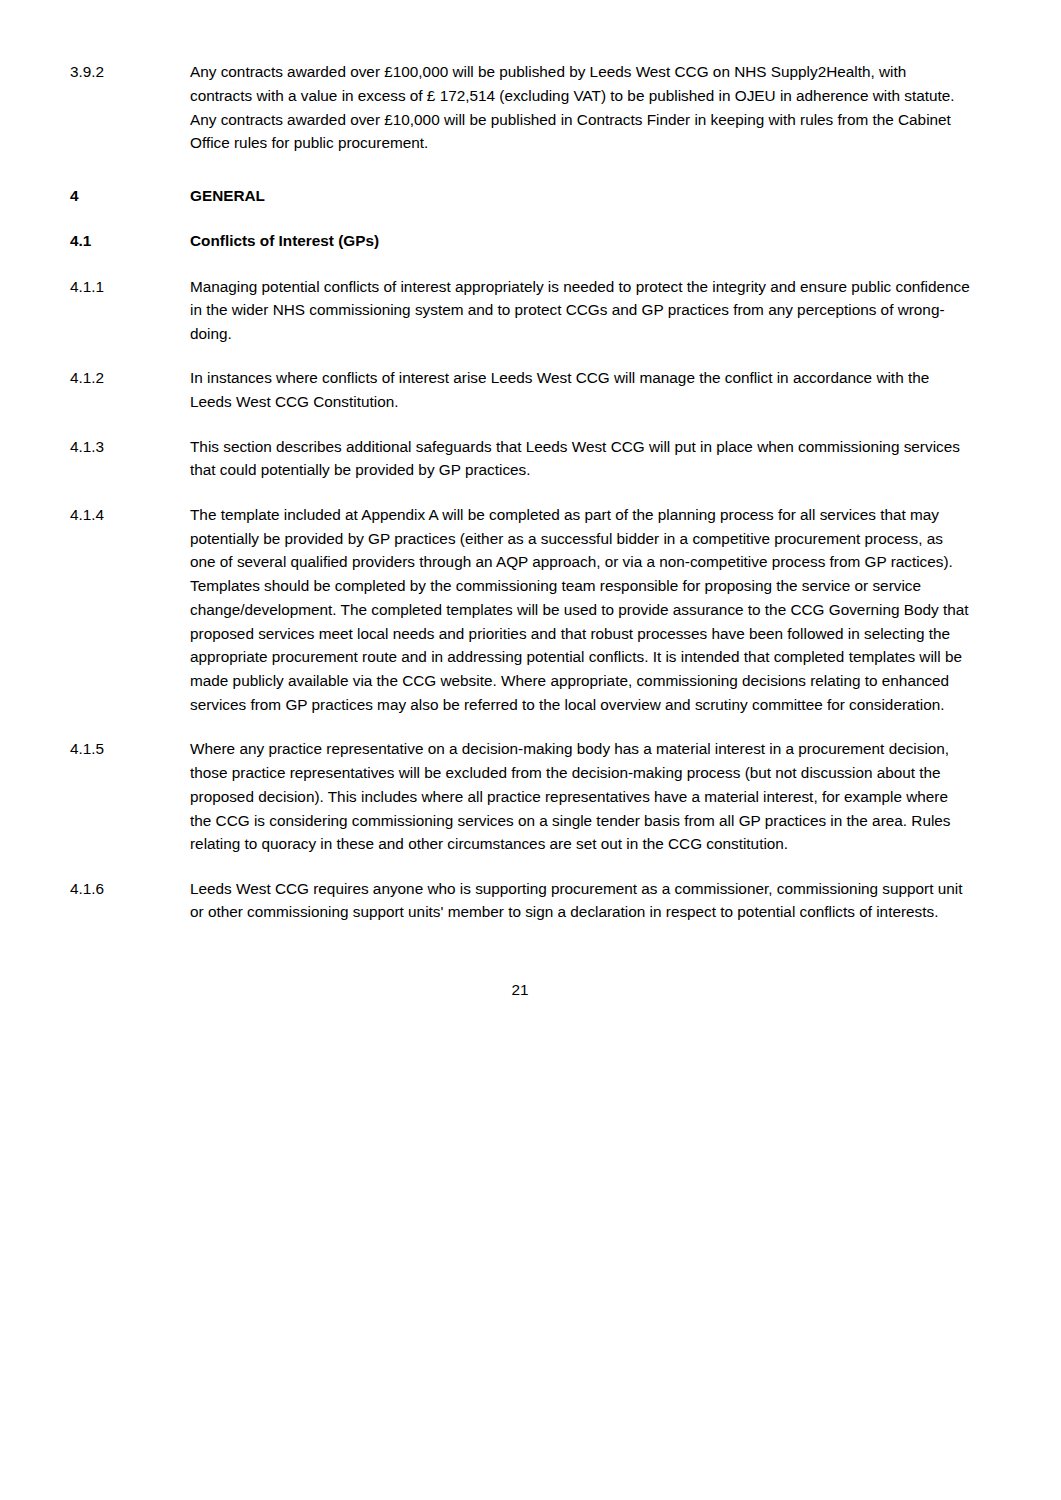3.9.2
Any contracts awarded over £100,000 will be published by Leeds West CCG on NHS Supply2Health, with contracts with a value in excess of £ 172,514 (excluding VAT) to be published in OJEU in adherence with statute. Any contracts awarded over £10,000 will be published in Contracts Finder in keeping with rules from the Cabinet Office rules for public procurement.
4 GENERAL
4.1 Conflicts of Interest (GPs)
4.1.1
Managing potential conflicts of interest appropriately is needed to protect the integrity and ensure public confidence in the wider NHS commissioning system and to protect CCGs and GP practices from any perceptions of wrong-doing.
4.1.2
In instances where conflicts of interest arise Leeds West CCG will manage the conflict in accordance with the Leeds West CCG Constitution.
4.1.3
This section describes additional safeguards that Leeds West CCG will put in place when commissioning services that could potentially be provided by GP practices.
4.1.4
The template included at Appendix A will be completed as part of the planning process for all services that may potentially be provided by GP practices (either as a successful bidder in a competitive procurement process, as one of several qualified providers through an AQP approach, or via a non-competitive process from GP ractices). Templates should be completed by the commissioning team responsible for proposing the service or service change/development. The completed templates will be used to provide assurance to the CCG Governing Body that proposed services meet local needs and priorities and that robust processes have been followed in selecting the appropriate procurement route and in addressing potential conflicts. It is intended that completed templates will be made publicly available via the CCG website. Where appropriate, commissioning decisions relating to enhanced services from GP practices may also be referred to the local overview and scrutiny committee for consideration.
4.1.5
Where any practice representative on a decision-making body has a material interest in a procurement decision, those practice representatives will be excluded from the decision-making process (but not discussion about the proposed decision). This includes where all practice representatives have a material interest, for example where the CCG is considering commissioning services on a single tender basis from all GP practices in the area. Rules relating to quoracy in these and other circumstances are set out in the CCG constitution.
4.1.6
Leeds West CCG requires anyone who is supporting procurement as a commissioner, commissioning support unit or other commissioning support units' member to sign a declaration in respect to potential conflicts of interests.
21